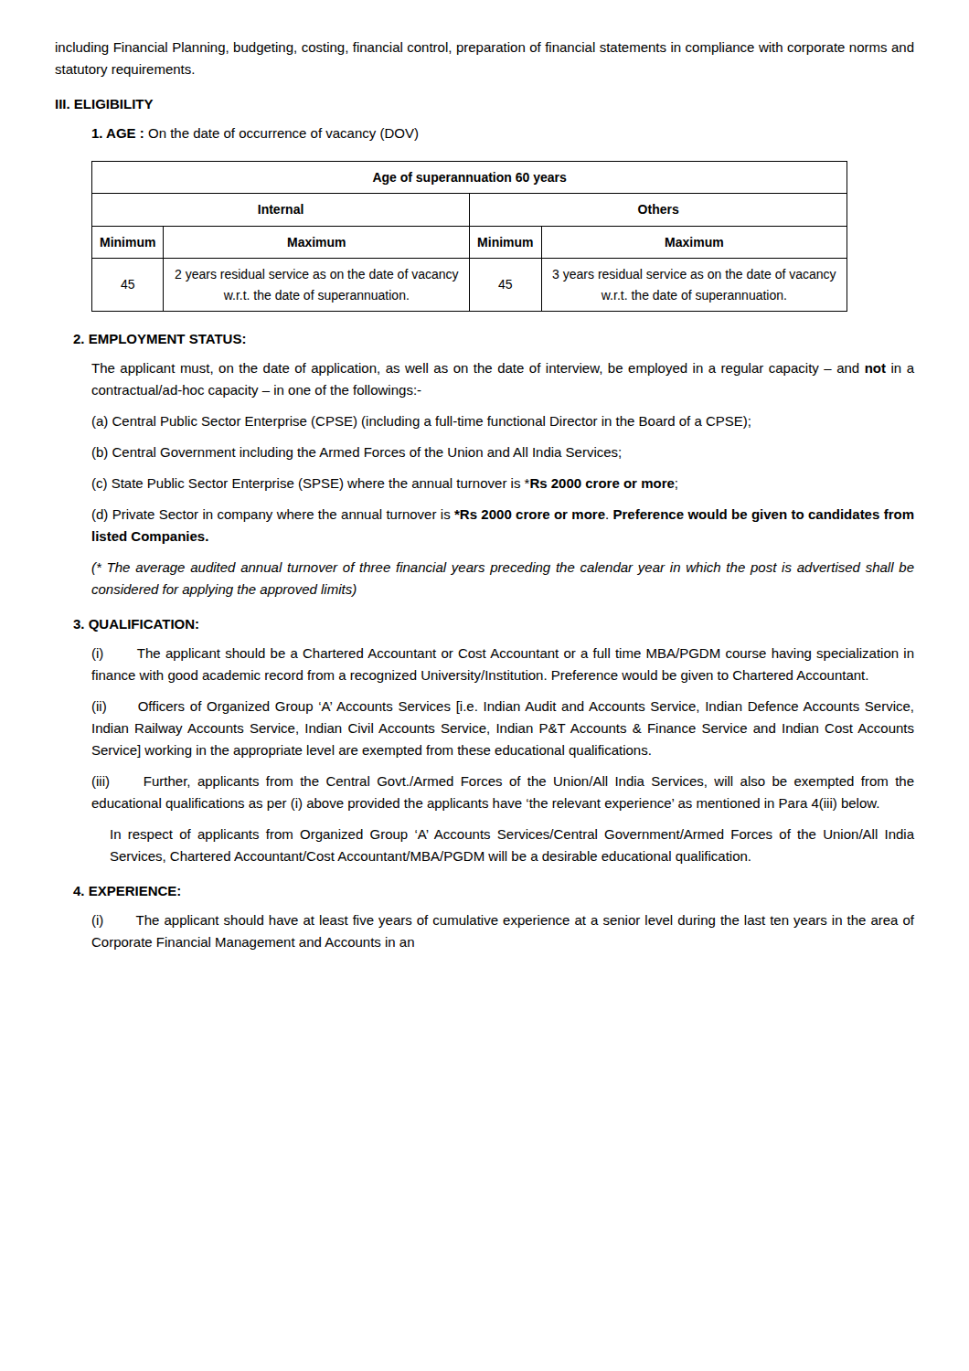including Financial Planning, budgeting, costing, financial control, preparation of financial statements in compliance with corporate norms and statutory requirements.
III. ELIGIBILITY
1. AGE : On the date of occurrence of vacancy (DOV)
| Age of superannuation 60 years |
| Internal | Others |
| Minimum | Maximum | Minimum | Maximum |
| 45 | 2 years residual service as on the date of vacancy w.r.t. the date of superannuation. | 45 | 3 years residual service as on the date of vacancy w.r.t. the date of superannuation. |
2. EMPLOYMENT STATUS:
The applicant must, on the date of application, as well as on the date of interview, be employed in a regular capacity – and not in a contractual/ad-hoc capacity – in one of the followings:-
(a) Central Public Sector Enterprise (CPSE) (including a full-time functional Director in the Board of a CPSE);
(b) Central Government including the Armed Forces of the Union and All India Services;
(c) State Public Sector Enterprise (SPSE) where the annual turnover is *Rs 2000 crore or more;
(d) Private Sector in company where the annual turnover is *Rs 2000 crore or more. Preference would be given to candidates from listed Companies.
(* The average audited annual turnover of three financial years preceding the calendar year in which the post is advertised shall be considered for applying the approved limits)
3. QUALIFICATION:
(i) The applicant should be a Chartered Accountant or Cost Accountant or a full time MBA/PGDM course having specialization in finance with good academic record from a recognized University/Institution. Preference would be given to Chartered Accountant.
(ii) Officers of Organized Group ‘A’ Accounts Services [i.e. Indian Audit and Accounts Service, Indian Defence Accounts Service, Indian Railway Accounts Service, Indian Civil Accounts Service, Indian P&T Accounts & Finance Service and Indian Cost Accounts Service] working in the appropriate level are exempted from these educational qualifications.
(iii) Further, applicants from the Central Govt./Armed Forces of the Union/All India Services, will also be exempted from the educational qualifications as per (i) above provided the applicants have ‘the relevant experience’ as mentioned in Para 4(iii) below.
In respect of applicants from Organized Group ‘A’ Accounts Services/Central Government/Armed Forces of the Union/All India Services, Chartered Accountant/Cost Accountant/MBA/PGDM will be a desirable educational qualification.
4. EXPERIENCE:
(i) The applicant should have at least five years of cumulative experience at a senior level during the last ten years in the area of Corporate Financial Management and Accounts in an